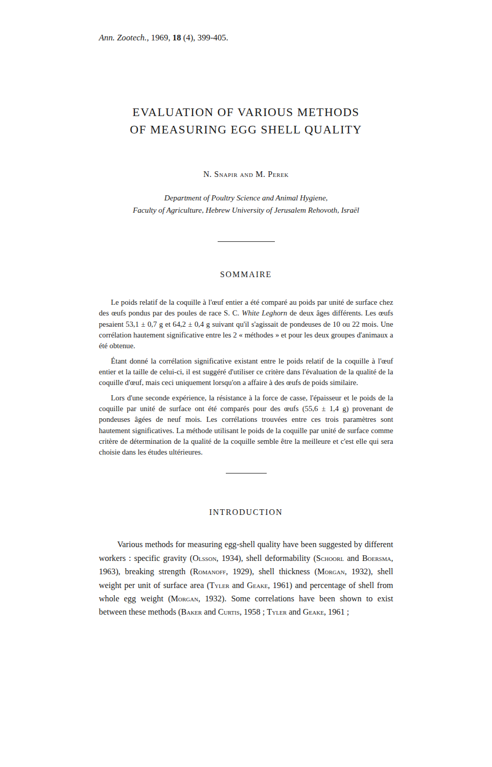Ann. Zootech., 1969, 18 (4), 399-405.
EVALUATION OF VARIOUS METHODS
OF MEASURING EGG SHELL QUALITY
N. Snapir and M. Perek
Department of Poultry Science and Animal Hygiene,
Faculty of Agriculture, Hebrew University of Jerusalem Rehovoth, Israël
SOMMAIRE
Le poids relatif de la coquille à l'œuf entier a été comparé au poids par unité de surface chez des œufs pondus par des poules de race S. C. White Leghorn de deux âges différents. Les œufs pesaient 53,1 ± 0,7 g et 64,2 ± 0,4 g suivant qu'il s'agissait de pondeuses de 10 ou 22 mois. Une corrélation hautement significative entre les 2 « méthodes » et pour les deux groupes d'animaux a été obtenue.
Étant donné la corrélation significative existant entre le poids relatif de la coquille à l'œuf entier et la taille de celui-ci, il est suggéré d'utiliser ce critère dans l'évaluation de la qualité de la coquille d'œuf, mais ceci uniquement lorsqu'on a affaire à des œufs de poids similaire.
Lors d'une seconde expérience, la résistance à la force de casse, l'épaisseur et le poids de la coquille par unité de surface ont été comparés pour des œufs (55,6 ± 1,4 g) provenant de pondeuses âgées de neuf mois. Les corrélations trouvées entre ces trois paramètres sont hautement significatives. La méthode utilisant le poids de la coquille par unité de surface comme critère de détermination de la qualité de la coquille semble être la meilleure et c'est elle qui sera choisie dans les études ultérieures.
INTRODUCTION
Various methods for measuring egg-shell quality have been suggested by different workers : specific gravity (Olsson, 1934), shell deformability (Schoorl and Boersma, 1963), breaking strength (Romanoff, 1929), shell thickness (Morgan, 1932), shell weight per unit of surface area (Tyler and Geake, 1961) and percentage of shell from whole egg weight (Morgan, 1932). Some correlations have been shown to exist between these methods (Baker and Curtis, 1958 ; Tyler and Geake, 1961 ;